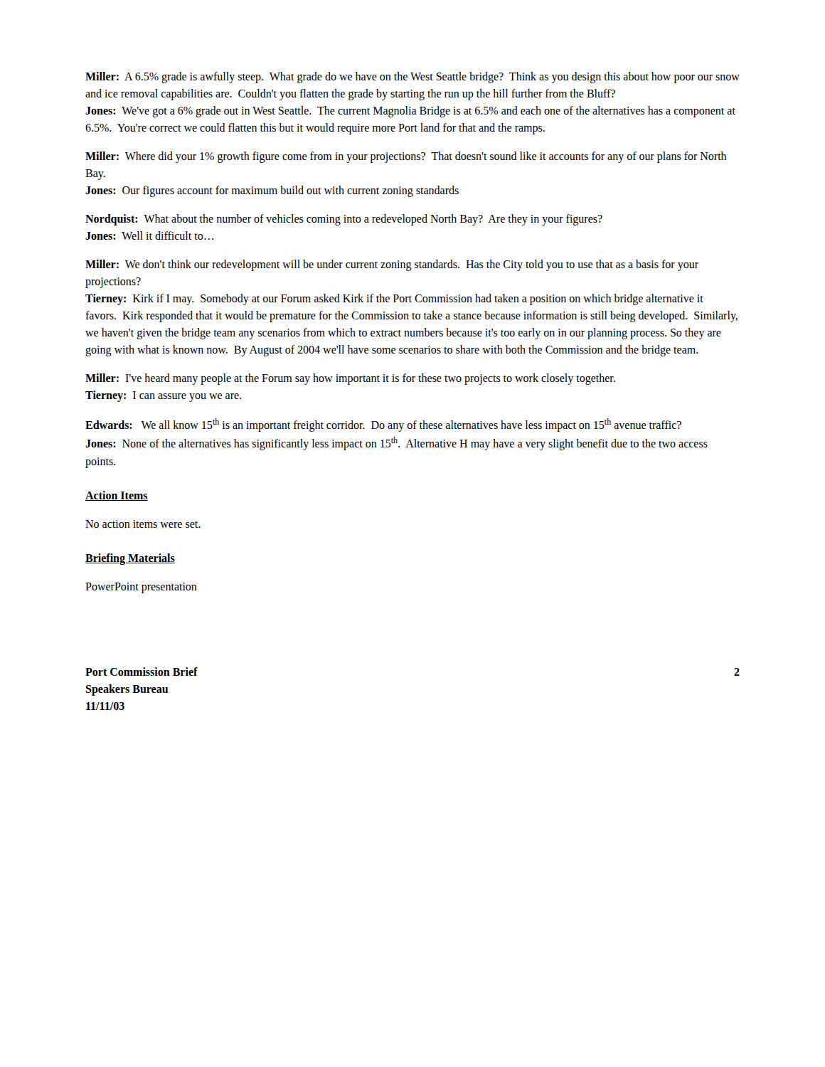Miller: A 6.5% grade is awfully steep. What grade do we have on the West Seattle bridge? Think as you design this about how poor our snow and ice removal capabilities are. Couldn't you flatten the grade by starting the run up the hill further from the Bluff?
Jones: We've got a 6% grade out in West Seattle. The current Magnolia Bridge is at 6.5% and each one of the alternatives has a component at 6.5%. You're correct we could flatten this but it would require more Port land for that and the ramps.
Miller: Where did your 1% growth figure come from in your projections? That doesn't sound like it accounts for any of our plans for North Bay.
Jones: Our figures account for maximum build out with current zoning standards
Nordquist: What about the number of vehicles coming into a redeveloped North Bay? Are they in your figures?
Jones: Well it difficult to…
Miller: We don't think our redevelopment will be under current zoning standards. Has the City told you to use that as a basis for your projections?
Tierney: Kirk if I may. Somebody at our Forum asked Kirk if the Port Commission had taken a position on which bridge alternative it favors. Kirk responded that it would be premature for the Commission to take a stance because information is still being developed. Similarly, we haven't given the bridge team any scenarios from which to extract numbers because it's too early on in our planning process. So they are going with what is known now. By August of 2004 we'll have some scenarios to share with both the Commission and the bridge team.
Miller: I've heard many people at the Forum say how important it is for these two projects to work closely together.
Tierney: I can assure you we are.
Edwards: We all know 15th is an important freight corridor. Do any of these alternatives have less impact on 15th avenue traffic?
Jones: None of the alternatives has significantly less impact on 15th. Alternative H may have a very slight benefit due to the two access points.
Action Items
No action items were set.
Briefing Materials
PowerPoint presentation
Port Commission Brief2
Speakers Bureau
11/11/03